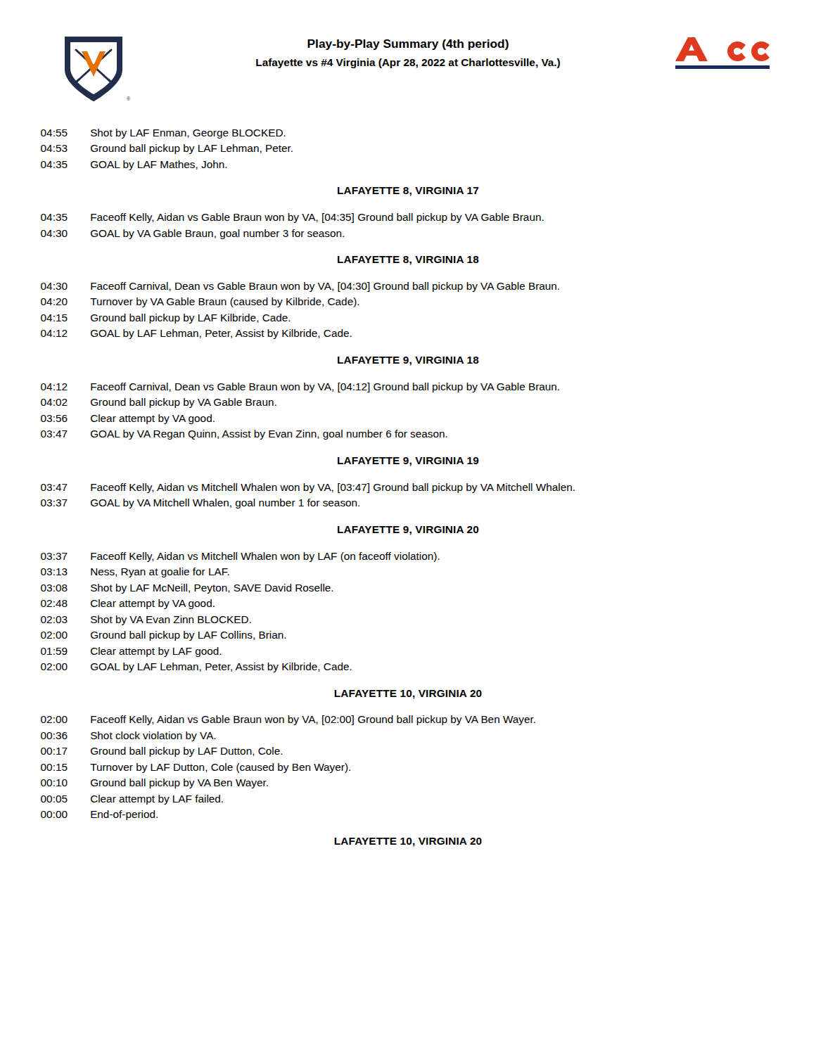®
Play-by-Play Summary (4th period)
Lafayette vs #4 Virginia (Apr 28, 2022 at Charlottesville, Va.)
| 04:55 | Shot by LAF Enman, George BLOCKED. |
| 04:53 | Ground ball pickup by LAF Lehman, Peter. |
| 04:35 | GOAL by LAF Mathes, John. |
LAFAYETTE 8, VIRGINIA 17
| 04:35 | Faceoff Kelly, Aidan vs Gable Braun won by VA, [04:35] Ground ball pickup by VA Gable Braun. |
| 04:30 | GOAL by VA Gable Braun, goal number 3 for season. |
LAFAYETTE 8, VIRGINIA 18
| 04:30 | Faceoff Carnival, Dean vs Gable Braun won by VA, [04:30] Ground ball pickup by VA Gable Braun. |
| 04:20 | Turnover by VA Gable Braun (caused by Kilbride, Cade). |
| 04:15 | Ground ball pickup by LAF Kilbride, Cade. |
| 04:12 | GOAL by LAF Lehman, Peter, Assist by Kilbride, Cade. |
LAFAYETTE 9, VIRGINIA 18
| 04:12 | Faceoff Carnival, Dean vs Gable Braun won by VA, [04:12] Ground ball pickup by VA Gable Braun. |
| 04:02 | Ground ball pickup by VA Gable Braun. |
| 03:56 | Clear attempt by VA good. |
| 03:47 | GOAL by VA Regan Quinn, Assist by Evan Zinn, goal number 6 for season. |
LAFAYETTE 9, VIRGINIA 19
| 03:47 | Faceoff Kelly, Aidan vs Mitchell Whalen won by VA, [03:47] Ground ball pickup by VA Mitchell Whalen. |
| 03:37 | GOAL by VA Mitchell Whalen, goal number 1 for season. |
LAFAYETTE 9, VIRGINIA 20
| 03:37 | Faceoff Kelly, Aidan vs Mitchell Whalen won by LAF (on faceoff violation). |
| 03:13 | Ness, Ryan at goalie for LAF. |
| 03:08 | Shot by LAF McNeill, Peyton, SAVE David Roselle. |
| 02:48 | Clear attempt by VA good. |
| 02:03 | Shot by VA Evan Zinn BLOCKED. |
| 02:00 | Ground ball pickup by LAF Collins, Brian. |
| 01:59 | Clear attempt by LAF good. |
| 02:00 | GOAL by LAF Lehman, Peter, Assist by Kilbride, Cade. |
LAFAYETTE 10, VIRGINIA 20
| 02:00 | Faceoff Kelly, Aidan vs Gable Braun won by VA, [02:00] Ground ball pickup by VA Ben Wayer. |
| 00:36 | Shot clock violation by VA. |
| 00:17 | Ground ball pickup by LAF Dutton, Cole. |
| 00:15 | Turnover by LAF Dutton, Cole (caused by Ben Wayer). |
| 00:10 | Ground ball pickup by VA Ben Wayer. |
| 00:05 | Clear attempt by LAF failed. |
| 00:00 | End-of-period. |
LAFAYETTE 10, VIRGINIA 20